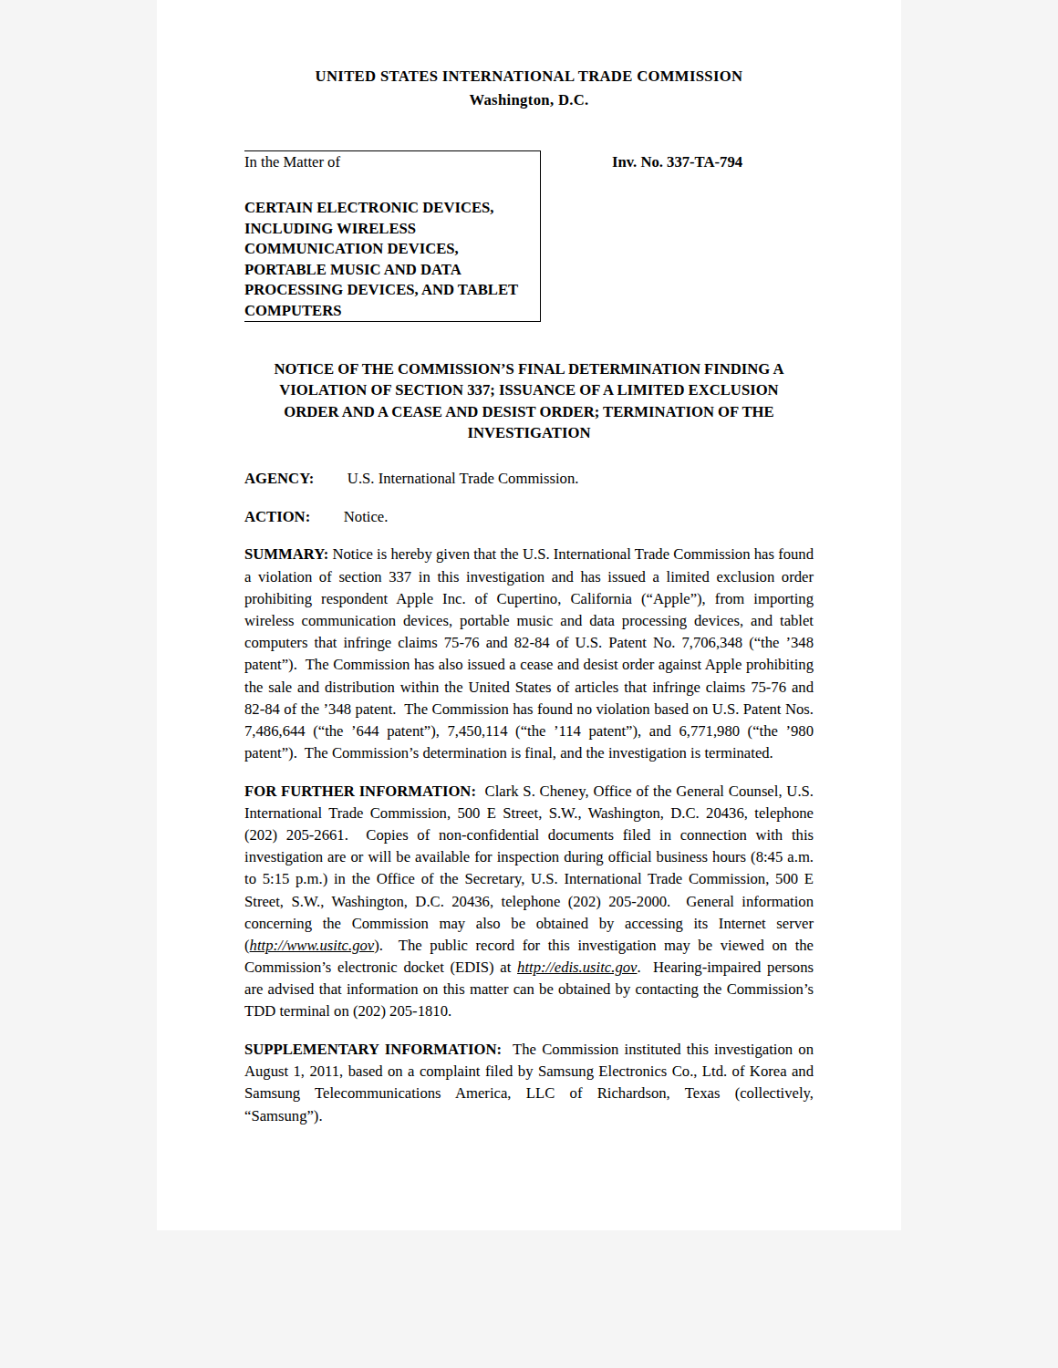UNITED STATES INTERNATIONAL TRADE COMMISSION Washington, D.C.
| In the Matter of CERTAIN ELECTRONIC DEVICES, INCLUDING WIRELESS COMMUNICATION DEVICES, PORTABLE MUSIC AND DATA PROCESSING DEVICES, AND TABLET COMPUTERS | Inv. No. 337-TA-794 |
Notice of the Commission’s Final Determination Finding a Violation of Section 337; Issuance of a Limited Exclusion Order and a Cease and Desist Order; Termination of the Investigation
AGENCY: U.S. International Trade Commission.
ACTION: Notice.
SUMMARY: Notice is hereby given that the U.S. International Trade Commission has found a violation of section 337 in this investigation and has issued a limited exclusion order prohibiting respondent Apple Inc. of Cupertino, California (“Apple”), from importing wireless communication devices, portable music and data processing devices, and tablet computers that infringe claims 75-76 and 82-84 of U.S. Patent No. 7,706,348 (“the ’348 patent”). The Commission has also issued a cease and desist order against Apple prohibiting the sale and distribution within the United States of articles that infringe claims 75-76 and 82-84 of the ’348 patent. The Commission has found no violation based on U.S. Patent Nos. 7,486,644 (“the ’644 patent”), 7,450,114 (“the ’114 patent”), and 6,771,980 (“the ’980 patent”). The Commission’s determination is final, and the investigation is terminated.
FOR FURTHER INFORMATION: Clark S. Cheney, Office of the General Counsel, U.S. International Trade Commission, 500 E Street, S.W., Washington, D.C. 20436, telephone (202) 205-2661. Copies of non-confidential documents filed in connection with this investigation are or will be available for inspection during official business hours (8:45 a.m. to 5:15 p.m.) in the Office of the Secretary, U.S. International Trade Commission, 500 E Street, S.W., Washington, D.C. 20436, telephone (202) 205-2000. General information concerning the Commission may also be obtained by accessing its Internet server (http://www.usitc.gov). The public record for this investigation may be viewed on the Commission’s electronic docket (EDIS) at http://edis.usitc.gov. Hearing-impaired persons are advised that information on this matter can be obtained by contacting the Commission’s TDD terminal on (202) 205-1810.
SUPPLEMENTARY INFORMATION: The Commission instituted this investigation on August 1, 2011, based on a complaint filed by Samsung Electronics Co., Ltd. of Korea and Samsung Telecommunications America, LLC of Richardson, Texas (collectively, “Samsung”).